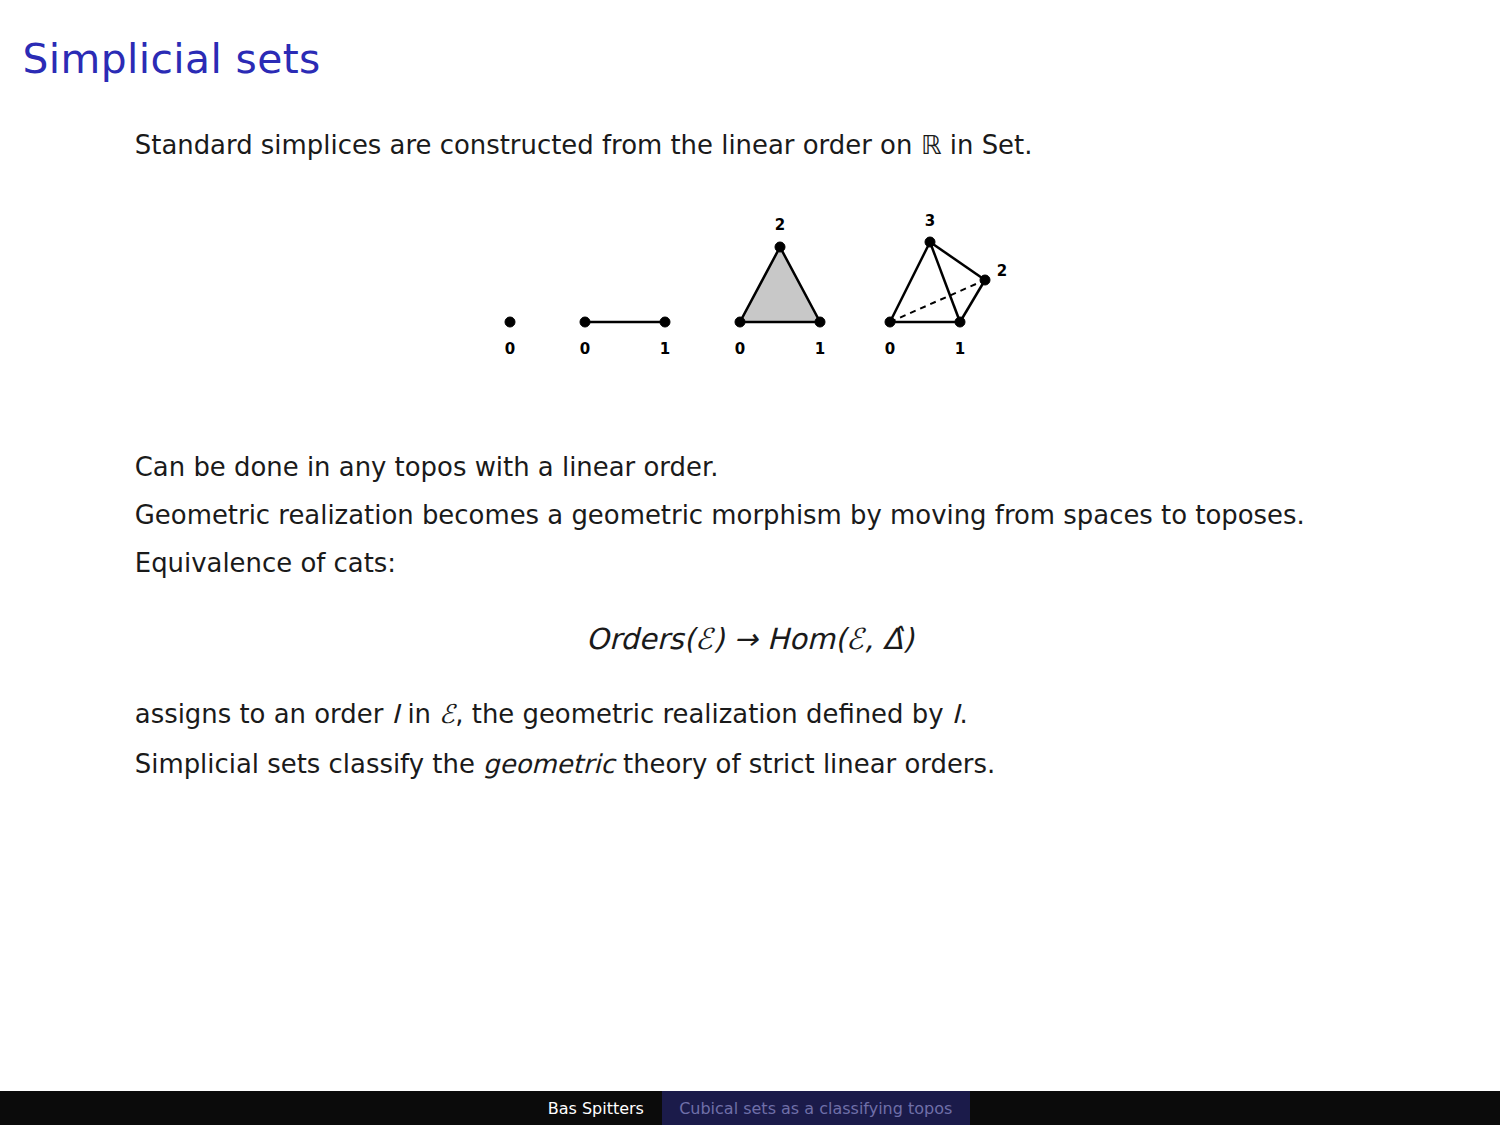Simplicial sets
Standard simplices are constructed from the linear order on ℝ in Set.
0 0 1 0 1 2 0 1 3 2
Can be done in any topos with a linear order.
Geometric realization becomes a geometric morphism by moving from spaces to toposes.
Equivalence of cats:
Orders(ℰ) → Hom(ℰ, Δ̂)
assigns to an order I in ℰ, the geometric realization defined by I.
Simplicial sets classify the geometric theory of strict linear orders.
Bas Spitters Cubical sets as a classifying topos